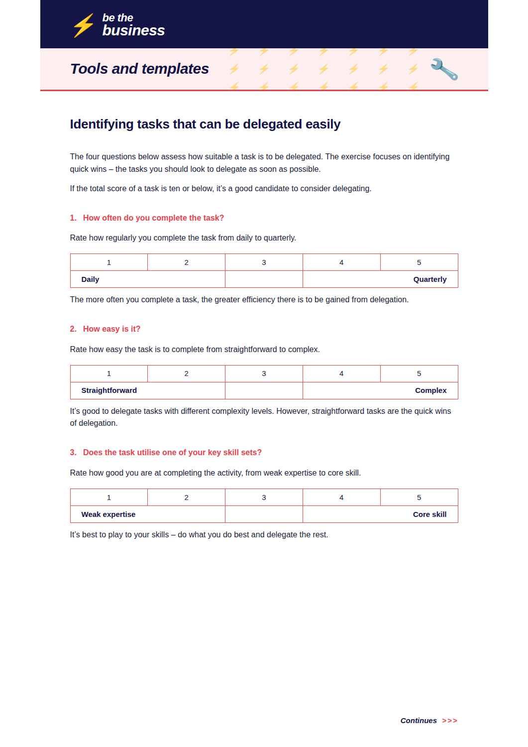⚡ be the business
Tools and templates
⚡⚡⚡⚡⚡⚡⚡ ⚡⚡⚡⚡⚡⚡⚡ ⚡⚡⚡⚡⚡⚡⚡
🔧
Identifying tasks that can be delegated easily
The four questions below assess how suitable a task is to be delegated. The exercise focuses on identifying quick wins – the tasks you should look to delegate as soon as possible.
If the total score of a task is ten or below, it’s a good candidate to consider delegating.
1. How often do you complete the task?
Rate how regularly you complete the task from daily to quarterly.
| 1 | 2 | 3 | 4 | 5 |
| Daily | | Quarterly |
The more often you complete a task, the greater efficiency there is to be gained from delegation.
2. How easy is it?
Rate how easy the task is to complete from straightforward to complex.
| 1 | 2 | 3 | 4 | 5 |
| Straightforward | | Complex |
It’s good to delegate tasks with different complexity levels. However, straightforward tasks are the quick wins of delegation.
3. Does the task utilise one of your key skill sets?
Rate how good you are at completing the activity, from weak expertise to core skill.
| 1 | 2 | 3 | 4 | 5 |
| Weak expertise | | Core skill |
It’s best to play to your skills – do what you do best and delegate the rest.
Continues >>>